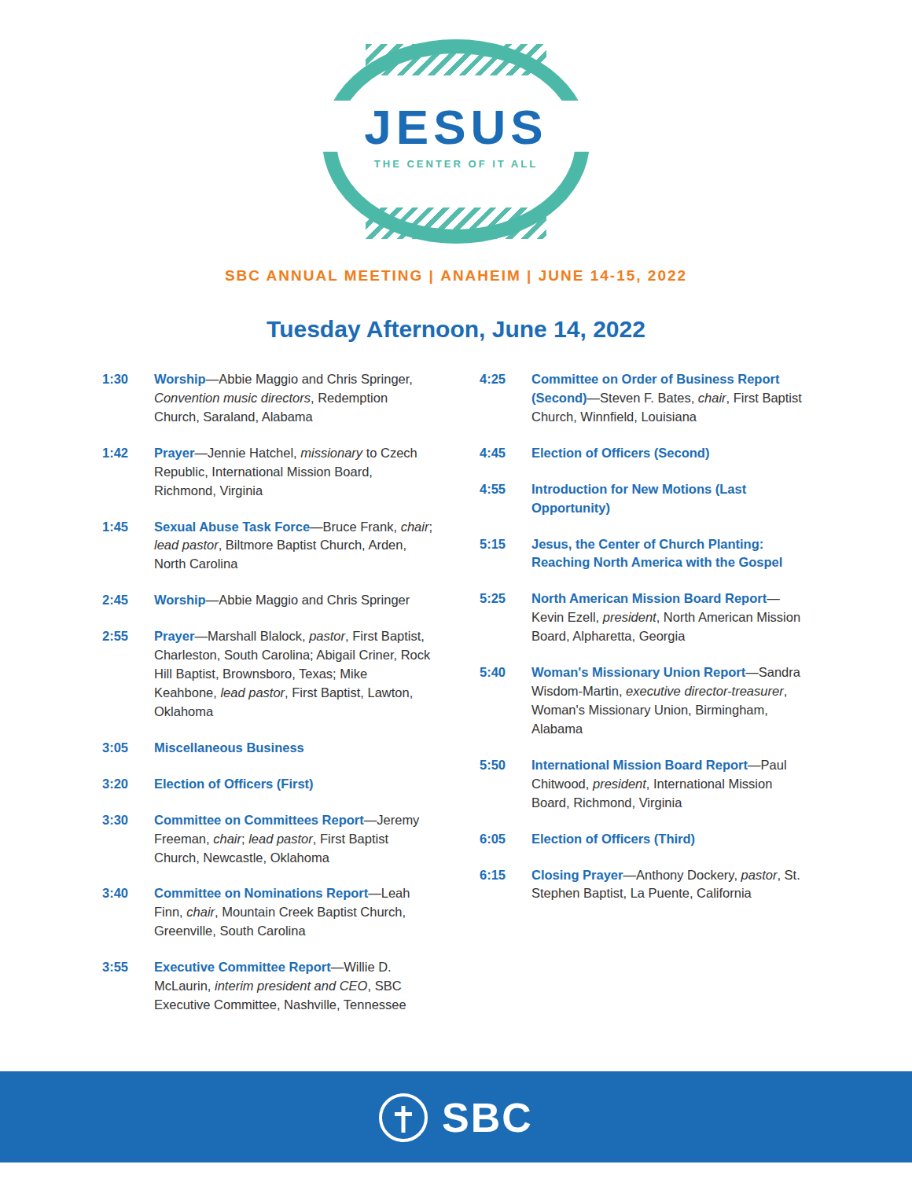JESUS
The Center of It All
SBC Annual Meeting | Anaheim | June 14-15, 2022
Tuesday Afternoon, June 14, 2022
1:30 Worship—Abbie Maggio and Chris Springer, Convention music directors, Redemption Church, Saraland, Alabama
1:42 Prayer—Jennie Hatchel, missionary to Czech Republic, International Mission Board, Richmond, Virginia
1:45 Sexual Abuse Task Force—Bruce Frank, chair; lead pastor, Biltmore Baptist Church, Arden, North Carolina
2:45 Worship—Abbie Maggio and Chris Springer
2:55 Prayer—Marshall Blalock, pastor, First Baptist, Charleston, South Carolina; Abigail Criner, Rock Hill Baptist, Brownsboro, Texas; Mike Keahbone, lead pastor, First Baptist, Lawton, Oklahoma
3:05 Miscellaneous Business
3:20 Election of Officers (First)
3:30 Committee on Committees Report—Jeremy Freeman, chair; lead pastor, First Baptist Church, Newcastle, Oklahoma
3:40 Committee on Nominations Report—Leah Finn, chair, Mountain Creek Baptist Church, Greenville, South Carolina
3:55 Executive Committee Report—Willie D. McLaurin, interim president and CEO, SBC Executive Committee, Nashville, Tennessee
4:25 Committee on Order of Business Report (Second)—Steven F. Bates, chair, First Baptist Church, Winnfield, Louisiana
4:45 Election of Officers (Second)
4:55 Introduction for New Motions (Last Opportunity)
5:15 Jesus, the Center of Church Planting: Reaching North America with the Gospel
5:25 North American Mission Board Report—Kevin Ezell, president, North American Mission Board, Alpharetta, Georgia
5:40 Woman's Missionary Union Report—Sandra Wisdom-Martin, executive director-treasurer, Woman's Missionary Union, Birmingham, Alabama
5:50 International Mission Board Report—Paul Chitwood, president, International Mission Board, Richmond, Virginia
6:05 Election of Officers (Third)
6:15 Closing Prayer—Anthony Dockery, pastor, St. Stephen Baptist, La Puente, California
SBC